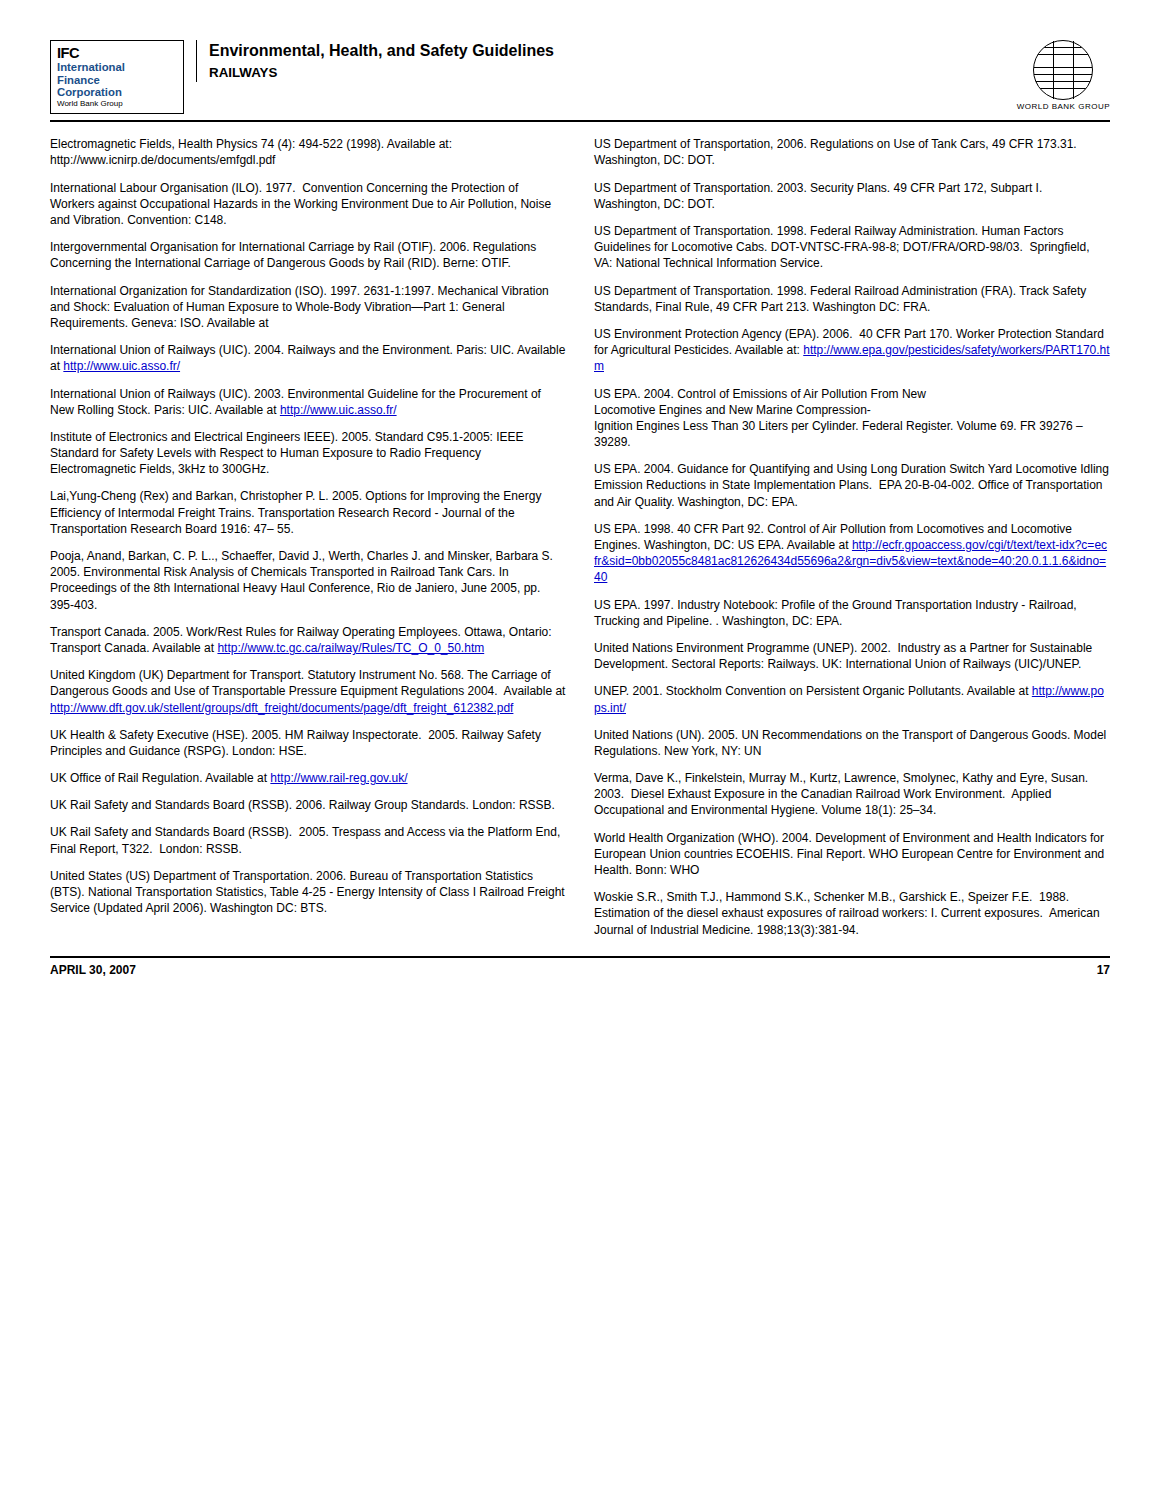IFC
International
Finance
Corporation
World Bank Group
Environmental, Health, and Safety Guidelines
RAILWAYS
WORLD BANK GROUP
Electromagnetic Fields, Health Physics 74 (4): 494-522 (1998). Available at: http://www.icnirp.de/documents/emfgdl.pdf
International Labour Organisation (ILO). 1977. Convention Concerning the Protection of Workers against Occupational Hazards in the Working Environment Due to Air Pollution, Noise and Vibration. Convention: C148.
Intergovernmental Organisation for International Carriage by Rail (OTIF). 2006. Regulations Concerning the International Carriage of Dangerous Goods by Rail (RID). Berne: OTIF.
International Organization for Standardization (ISO). 1997. 2631-1:1997. Mechanical Vibration and Shock: Evaluation of Human Exposure to Whole-Body Vibration—Part 1: General Requirements. Geneva: ISO. Available at
International Union of Railways (UIC). 2004. Railways and the Environment. Paris: UIC. Available at http://www.uic.asso.fr/
International Union of Railways (UIC). 2003. Environmental Guideline for the Procurement of New Rolling Stock. Paris: UIC. Available at http://www.uic.asso.fr/
Institute of Electronics and Electrical Engineers IEEE). 2005. Standard C95.1-2005: IEEE Standard for Safety Levels with Respect to Human Exposure to Radio Frequency Electromagnetic Fields, 3kHz to 300GHz.
Lai,Yung-Cheng (Rex) and Barkan, Christopher P. L. 2005. Options for Improving the Energy Efficiency of Intermodal Freight Trains. Transportation Research Record - Journal of the Transportation Research Board 1916: 47– 55.
Pooja, Anand, Barkan, C. P. L.., Schaeffer, David J., Werth, Charles J. and Minsker, Barbara S. 2005. Environmental Risk Analysis of Chemicals Transported in Railroad Tank Cars. In Proceedings of the 8th International Heavy Haul Conference, Rio de Janiero, June 2005, pp. 395-403.
Transport Canada. 2005. Work/Rest Rules for Railway Operating Employees. Ottawa, Ontario: Transport Canada. Available at http://www.tc.gc.ca/railway/Rules/TC_O_0_50.htm
United Kingdom (UK) Department for Transport. Statutory Instrument No. 568. The Carriage of Dangerous Goods and Use of Transportable Pressure Equipment Regulations 2004. Available at http://www.dft.gov.uk/stellent/groups/dft_freight/documents/page/dft_freight_612382.pdf
UK Health & Safety Executive (HSE). 2005. HM Railway Inspectorate. 2005. Railway Safety Principles and Guidance (RSPG). London: HSE.
UK Office of Rail Regulation. Available at http://www.rail-reg.gov.uk/
UK Rail Safety and Standards Board (RSSB). 2006. Railway Group Standards. London: RSSB.
UK Rail Safety and Standards Board (RSSB). 2005. Trespass and Access via the Platform End, Final Report, T322. London: RSSB.
United States (US) Department of Transportation. 2006. Bureau of Transportation Statistics (BTS). National Transportation Statistics, Table 4-25 - Energy Intensity of Class I Railroad Freight Service (Updated April 2006). Washington DC: BTS.
US Department of Transportation, 2006. Regulations on Use of Tank Cars, 49 CFR 173.31. Washington, DC: DOT.
US Department of Transportation. 2003. Security Plans. 49 CFR Part 172, Subpart I. Washington, DC: DOT.
US Department of Transportation. 1998. Federal Railway Administration. Human Factors Guidelines for Locomotive Cabs. DOT-VNTSC-FRA-98-8; DOT/FRA/ORD-98/03. Springfield, VA: National Technical Information Service.
US Department of Transportation. 1998. Federal Railroad Administration (FRA). Track Safety Standards, Final Rule, 49 CFR Part 213. Washington DC: FRA.
US Environment Protection Agency (EPA). 2006. 40 CFR Part 170. Worker Protection Standard for Agricultural Pesticides. Available at: http://www.epa.gov/pesticides/safety/workers/PART170.htm
US EPA. 2004. Control of Emissions of Air Pollution From New
Locomotive Engines and New Marine Compression-
Ignition Engines Less Than 30 Liters per Cylinder. Federal Register. Volume 69. FR 39276 – 39289.
US EPA. 2004. Guidance for Quantifying and Using Long Duration Switch Yard Locomotive Idling Emission Reductions in State Implementation Plans. EPA 20-B-04-002. Office of Transportation and Air Quality. Washington, DC: EPA.
US EPA. 1998. 40 CFR Part 92. Control of Air Pollution from Locomotives and Locomotive Engines. Washington, DC: US EPA. Available at http://ecfr.gpoaccess.gov/cgi/t/text/text-idx?c=ecfr&sid=0bb02055c8481ac812626434d55696a2&rgn=div5&view=text&node=40:20.0.1.1.6&idno=40
US EPA. 1997. Industry Notebook: Profile of the Ground Transportation Industry - Railroad, Trucking and Pipeline. . Washington, DC: EPA.
United Nations Environment Programme (UNEP). 2002. Industry as a Partner for Sustainable Development. Sectoral Reports: Railways. UK: International Union of Railways (UIC)/UNEP.
UNEP. 2001. Stockholm Convention on Persistent Organic Pollutants. Available at http://www.pops.int/
United Nations (UN). 2005. UN Recommendations on the Transport of Dangerous Goods. Model Regulations. New York, NY: UN
Verma, Dave K., Finkelstein, Murray M., Kurtz, Lawrence, Smolynec, Kathy and Eyre, Susan. 2003. Diesel Exhaust Exposure in the Canadian Railroad Work Environment. Applied Occupational and Environmental Hygiene. Volume 18(1): 25–34.
World Health Organization (WHO). 2004. Development of Environment and Health Indicators for European Union countries ECOEHIS. Final Report. WHO European Centre for Environment and Health. Bonn: WHO
Woskie S.R., Smith T.J., Hammond S.K., Schenker M.B., Garshick E., Speizer F.E. 1988. Estimation of the diesel exhaust exposures of railroad workers: I. Current exposures. American Journal of Industrial Medicine. 1988;13(3):381-94.
APRIL 30, 2007 17